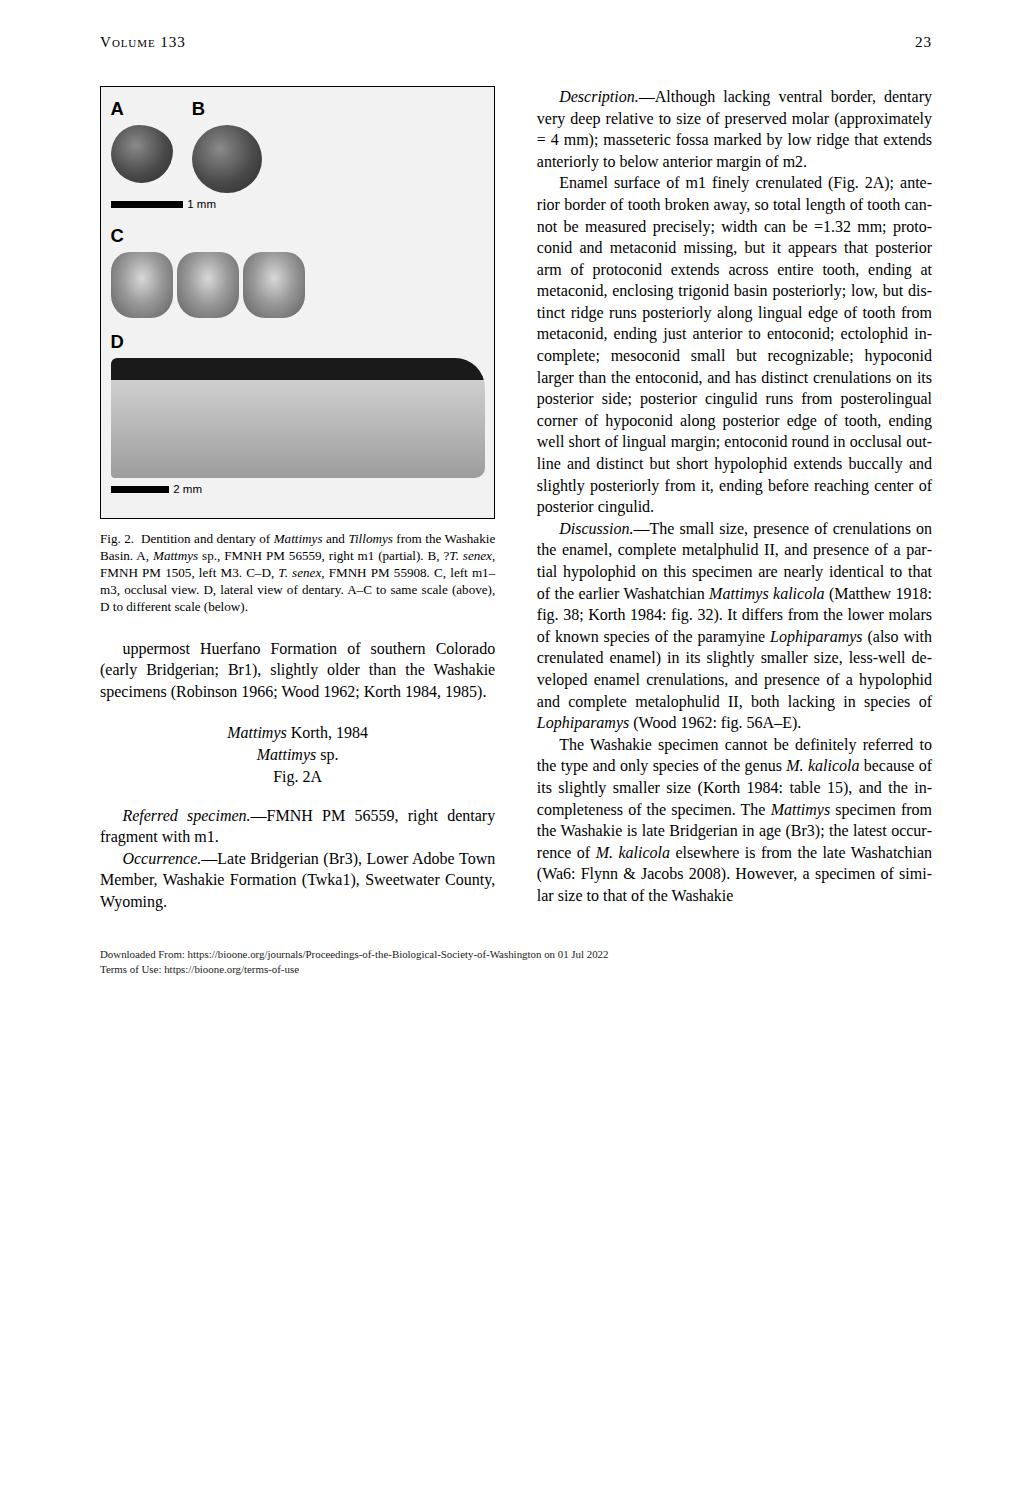Volume 133 23
A
B
1 mm
C
D
2 mm
Fig. 2. Dentition and dentary of Mattimys and Tillomys from the Washakie Basin. A, Mattmys sp., FMNH PM 56559, right m1 (partial). B, ?T. senex, FMNH PM 1505, left M3. C–D, T. senex, FMNH PM 55908. C, left m1–m3, occlusal view. D, lateral view of dentary. A–C to same scale (above), D to different scale (below).
uppermost Huerfano Formation of southern Colorado (early Bridgerian; Br1), slightly older than the Washakie specimens (Robinson 1966; Wood 1962; Korth 1984, 1985).
Mattimys Korth, 1984
Mattimys sp.
Fig. 2A
Referred specimen.—FMNH PM 56559, right dentary fragment with m1.
Occurrence.—Late Bridgerian (Br3), Lower Adobe Town Member, Washakie Formation (Twka1), Sweetwater County, Wyoming.
Description.—Although lacking ventral border, dentary very deep relative to size of preserved molar (approximately = 4 mm); masseteric fossa marked by low ridge that extends anteriorly to below anterior margin of m2.
Enamel surface of m1 finely crenulated (Fig. 2A); anterior border of tooth broken away, so total length of tooth cannot be measured precisely; width can be =1.32 mm; protoconid and metaconid missing, but it appears that posterior arm of protoconid extends across entire tooth, ending at metaconid, enclosing trigonid basin posteriorly; low, but distinct ridge runs posteriorly along lingual edge of tooth from metaconid, ending just anterior to entoconid; ectolophid incomplete; mesoconid small but recognizable; hypoconid larger than the entoconid, and has distinct crenulations on its posterior side; posterior cingulid runs from posterolingual corner of hypoconid along posterior edge of tooth, ending well short of lingual margin; entoconid round in occlusal outline and distinct but short hypolophid extends buccally and slightly posteriorly from it, ending before reaching center of posterior cingulid.
Discussion.—The small size, presence of crenulations on the enamel, complete metalphulid II, and presence of a partial hypolophid on this specimen are nearly identical to that of the earlier Washatchian Mattimys kalicola (Matthew 1918: fig. 38; Korth 1984: fig. 32). It differs from the lower molars of known species of the paramyine Lophiparamys (also with crenulated enamel) in its slightly smaller size, less-well developed enamel crenulations, and presence of a hypolophid and complete metalophulid II, both lacking in species of Lophiparamys (Wood 1962: fig. 56A–E).
The Washakie specimen cannot be definitely referred to the type and only species of the genus M. kalicola because of its slightly smaller size (Korth 1984: table 15), and the incompleteness of the specimen. The Mattimys specimen from the Washakie is late Bridgerian in age (Br3); the latest occurrence of M. kalicola elsewhere is from the late Washatchian (Wa6: Flynn & Jacobs 2008). However, a specimen of similar size to that of the Washakie
Downloaded From: https://bioone.org/journals/Proceedings-of-the-Biological-Society-of-Washington on 01 Jul 2022
Terms of Use: https://bioone.org/terms-of-use